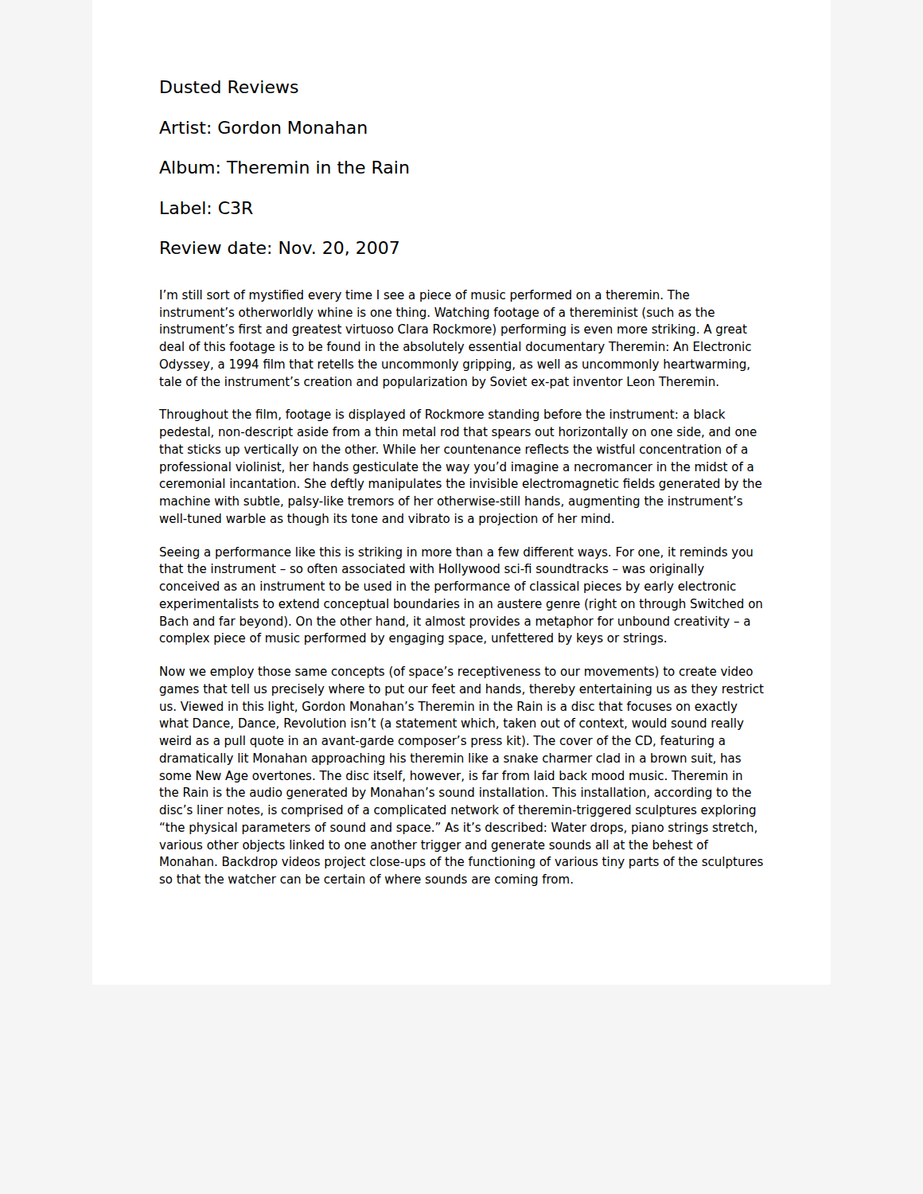Dusted Reviews
Artist: Gordon Monahan
Album: Theremin in the Rain
Label: C3R
Review date: Nov. 20, 2007
I’m still sort of mystified every time I see a piece of music performed on a theremin. The instrument’s otherworldly whine is one thing. Watching footage of a thereminist (such as the instrument’s first and greatest virtuoso Clara Rockmore) performing is even more striking. A great deal of this footage is to be found in the absolutely essential documentary Theremin: An Electronic Odyssey, a 1994 film that retells the uncommonly gripping, as well as uncommonly heartwarming, tale of the instrument’s creation and popularization by Soviet ex-pat inventor Leon Theremin.
Throughout the film, footage is displayed of Rockmore standing before the instrument: a black pedestal, non-descript aside from a thin metal rod that spears out horizontally on one side, and one that sticks up vertically on the other. While her countenance reflects the wistful concentration of a professional violinist, her hands gesticulate the way you’d imagine a necromancer in the midst of a ceremonial incantation. She deftly manipulates the invisible electromagnetic fields generated by the machine with subtle, palsy-like tremors of her otherwise-still hands, augmenting the instrument’s well-tuned warble as though its tone and vibrato is a projection of her mind.
Seeing a performance like this is striking in more than a few different ways. For one, it reminds you that the instrument – so often associated with Hollywood sci-fi soundtracks – was originally conceived as an instrument to be used in the performance of classical pieces by early electronic experimentalists to extend conceptual boundaries in an austere genre (right on through Switched on Bach and far beyond). On the other hand, it almost provides a metaphor for unbound creativity – a complex piece of music performed by engaging space, unfettered by keys or strings.
Now we employ those same concepts (of space’s receptiveness to our movements) to create video games that tell us precisely where to put our feet and hands, thereby entertaining us as they restrict us. Viewed in this light, Gordon Monahan’s Theremin in the Rain is a disc that focuses on exactly what Dance, Dance, Revolution isn’t (a statement which, taken out of context, would sound really weird as a pull quote in an avant-garde composer’s press kit). The cover of the CD, featuring a dramatically lit Monahan approaching his theremin like a snake charmer clad in a brown suit, has some New Age overtones. The disc itself, however, is far from laid back mood music. Theremin in the Rain is the audio generated by Monahan’s sound installation. This installation, according to the disc’s liner notes, is comprised of a complicated network of theremin-triggered sculptures exploring “the physical parameters of sound and space.” As it’s described: Water drops, piano strings stretch, various other objects linked to one another trigger and generate sounds all at the behest of Monahan. Backdrop videos project close-ups of the functioning of various tiny parts of the sculptures so that the watcher can be certain of where sounds are coming from.